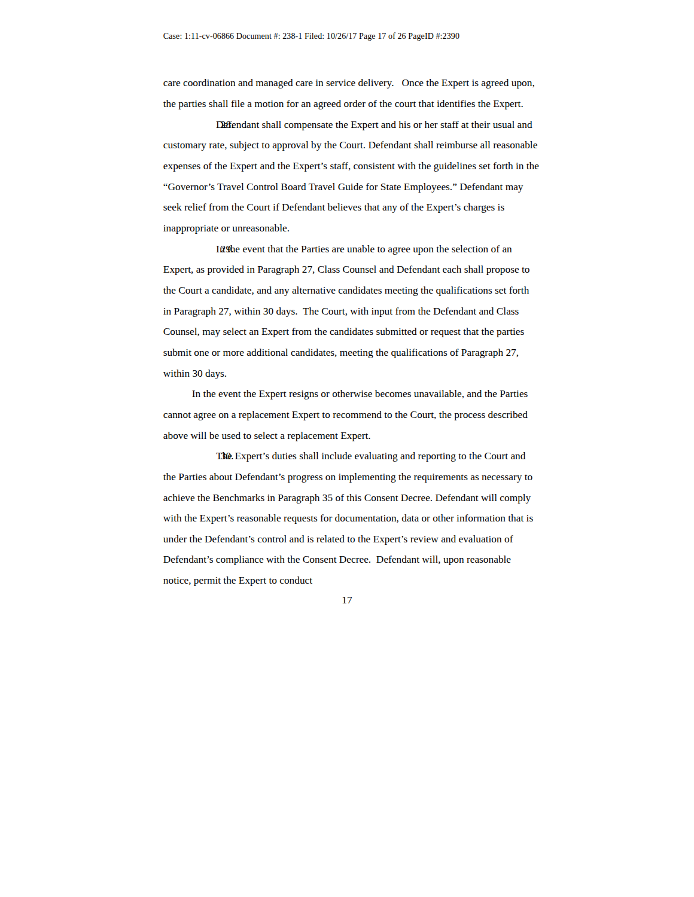Case: 1:11-cv-06866 Document #: 238-1 Filed: 10/26/17 Page 17 of 26 PageID #:2390
care coordination and managed care in service delivery. Once the Expert is agreed upon, the parties shall file a motion for an agreed order of the court that identifies the Expert.
28. Defendant shall compensate the Expert and his or her staff at their usual and customary rate, subject to approval by the Court. Defendant shall reimburse all reasonable expenses of the Expert and the Expert’s staff, consistent with the guidelines set forth in the “Governor’s Travel Control Board Travel Guide for State Employees.” Defendant may seek relief from the Court if Defendant believes that any of the Expert’s charges is inappropriate or unreasonable.
29. In the event that the Parties are unable to agree upon the selection of an Expert, as provided in Paragraph 27, Class Counsel and Defendant each shall propose to the Court a candidate, and any alternative candidates meeting the qualifications set forth in Paragraph 27, within 30 days. The Court, with input from the Defendant and Class Counsel, may select an Expert from the candidates submitted or request that the parties submit one or more additional candidates, meeting the qualifications of Paragraph 27, within 30 days.
In the event the Expert resigns or otherwise becomes unavailable, and the Parties cannot agree on a replacement Expert to recommend to the Court, the process described above will be used to select a replacement Expert.
30. The Expert’s duties shall include evaluating and reporting to the Court and the Parties about Defendant’s progress on implementing the requirements as necessary to achieve the Benchmarks in Paragraph 35 of this Consent Decree. Defendant will comply with the Expert’s reasonable requests for documentation, data or other information that is under the Defendant’s control and is related to the Expert’s review and evaluation of Defendant’s compliance with the Consent Decree. Defendant will, upon reasonable notice, permit the Expert to conduct
17